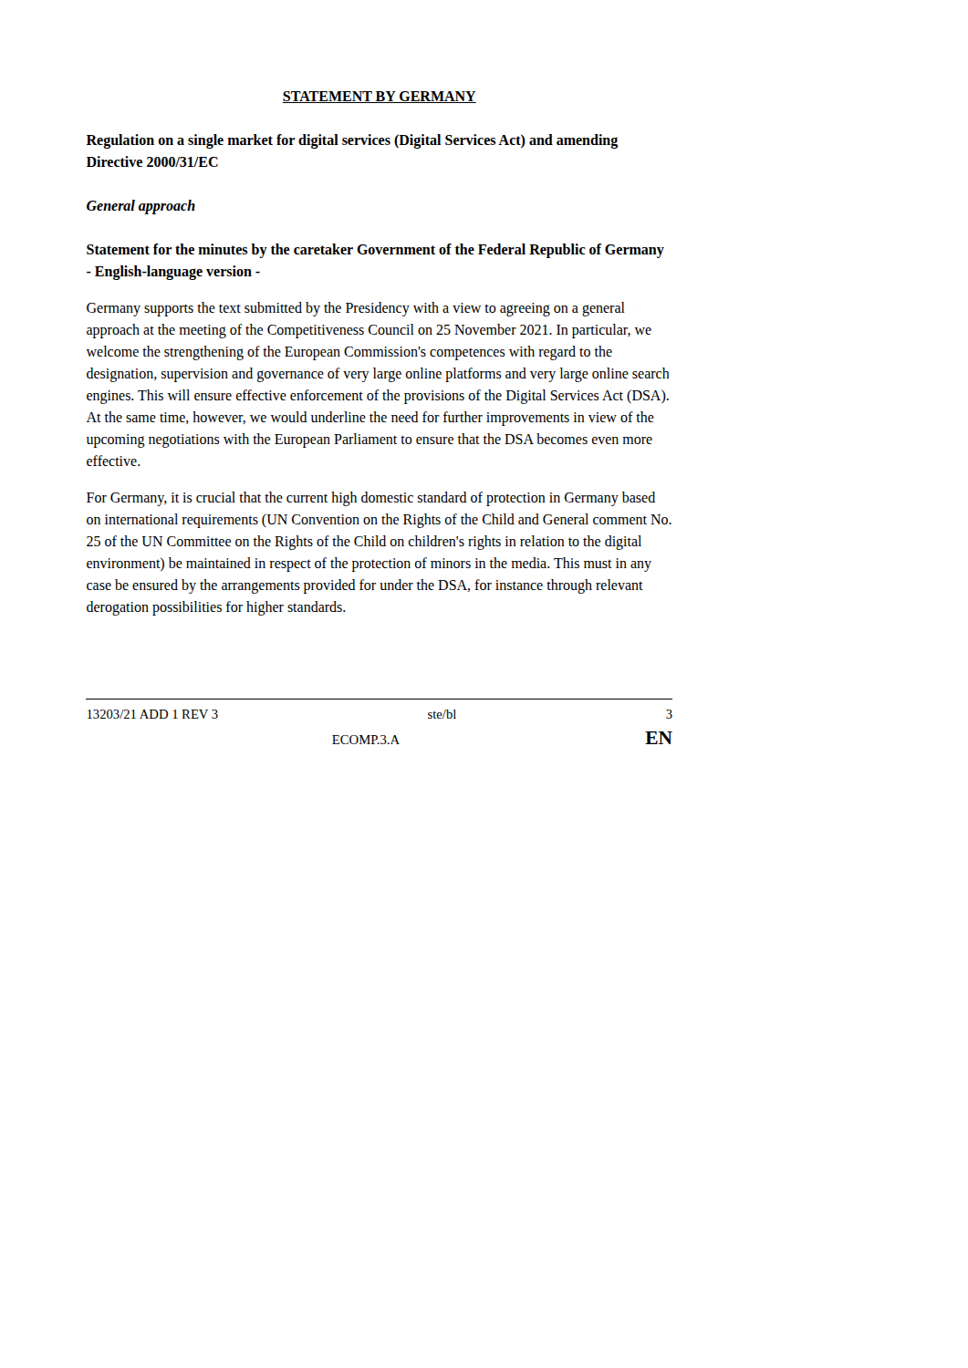STATEMENT BY GERMANY
Regulation on a single market for digital services (Digital Services Act) and amending Directive 2000/31/EC
General approach
Statement for the minutes by the caretaker Government of the Federal Republic of Germany - English-language version -
Germany supports the text submitted by the Presidency with a view to agreeing on a general approach at the meeting of the Competitiveness Council on 25 November 2021. In particular, we welcome the strengthening of the European Commission's competences with regard to the designation, supervision and governance of very large online platforms and very large online search engines. This will ensure effective enforcement of the provisions of the Digital Services Act (DSA). At the same time, however, we would underline the need for further improvements in view of the upcoming negotiations with the European Parliament to ensure that the DSA becomes even more effective.
For Germany, it is crucial that the current high domestic standard of protection in Germany based on international requirements (UN Convention on the Rights of the Child and General comment No. 25 of the UN Committee on the Rights of the Child on children's rights in relation to the digital environment) be maintained in respect of the protection of minors in the media. This must in any case be ensured by the arrangements provided for under the DSA, for instance through relevant derogation possibilities for higher standards.
13203/21 ADD 1 REV 3 ste/bl 3
ECOMP.3.A EN